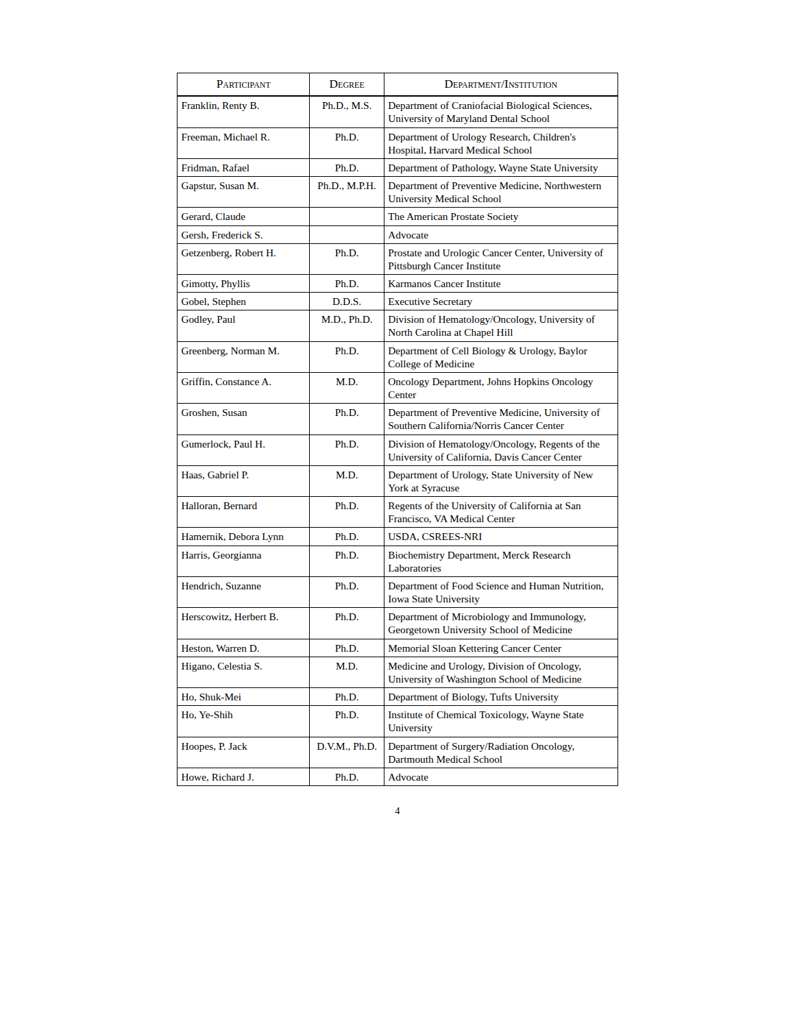| Participant | Degree | Department/Institution |
| --- | --- | --- |
| Franklin, Renty B. | Ph.D., M.S. | Department of Craniofacial Biological Sciences, University of Maryland Dental School |
| Freeman, Michael R. | Ph.D. | Department of Urology Research, Children's Hospital, Harvard Medical School |
| Fridman, Rafael | Ph.D. | Department of Pathology, Wayne State University |
| Gapstur, Susan M. | Ph.D., M.P.H. | Department of Preventive Medicine, Northwestern University Medical School |
| Gerard, Claude | | The American Prostate Society |
| Gersh, Frederick S. | | Advocate |
| Getzenberg, Robert H. | Ph.D. | Prostate and Urologic Cancer Center, University of Pittsburgh Cancer Institute |
| Gimotty, Phyllis | Ph.D. | Karmanos Cancer Institute |
| Gobel, Stephen | D.D.S. | Executive Secretary |
| Godley, Paul | M.D., Ph.D. | Division of Hematology/Oncology, University of North Carolina at Chapel Hill |
| Greenberg, Norman M. | Ph.D. | Department of Cell Biology & Urology, Baylor College of Medicine |
| Griffin, Constance A. | M.D. | Oncology Department, Johns Hopkins Oncology Center |
| Groshen, Susan | Ph.D. | Department of Preventive Medicine, University of Southern California/Norris Cancer Center |
| Gumerlock, Paul H. | Ph.D. | Division of Hematology/Oncology, Regents of the University of California, Davis Cancer Center |
| Haas, Gabriel P. | M.D. | Department of Urology, State University of New York at Syracuse |
| Halloran, Bernard | Ph.D. | Regents of the University of California at San Francisco, VA Medical Center |
| Hamernik, Debora Lynn | Ph.D. | USDA, CSREES-NRI |
| Harris, Georgianna | Ph.D. | Biochemistry Department, Merck Research Laboratories |
| Hendrich, Suzanne | Ph.D. | Department of Food Science and Human Nutrition, Iowa State University |
| Herscowitz, Herbert B. | Ph.D. | Department of Microbiology and Immunology, Georgetown University School of Medicine |
| Heston, Warren D. | Ph.D. | Memorial Sloan Kettering Cancer Center |
| Higano, Celestia S. | M.D. | Medicine and Urology, Division of Oncology, University of Washington School of Medicine |
| Ho, Shuk-Mei | Ph.D. | Department of Biology, Tufts University |
| Ho, Ye-Shih | Ph.D. | Institute of Chemical Toxicology, Wayne State University |
| Hoopes, P. Jack | D.V.M., Ph.D. | Department of Surgery/Radiation Oncology, Dartmouth Medical School |
| Howe, Richard J. | Ph.D. | Advocate |
4